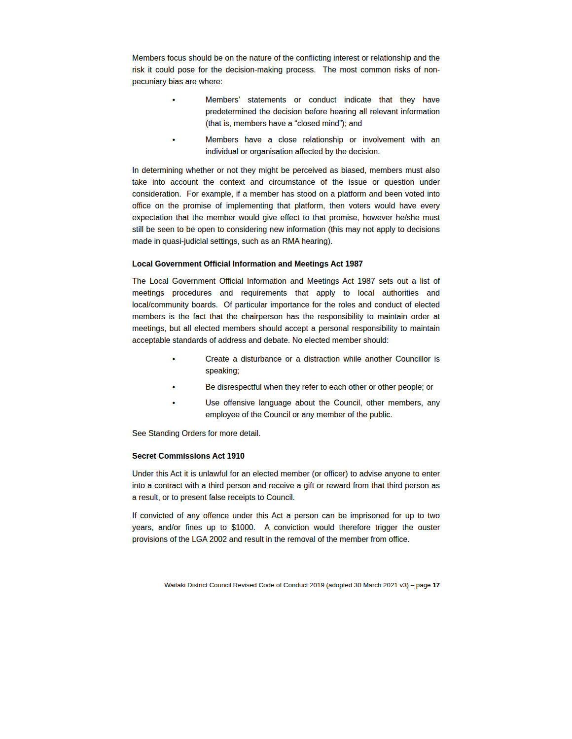Members focus should be on the nature of the conflicting interest or relationship and the risk it could pose for the decision-making process. The most common risks of non-pecuniary bias are where:
Members’ statements or conduct indicate that they have predetermined the decision before hearing all relevant information (that is, members have a “closed mind”); and
Members have a close relationship or involvement with an individual or organisation affected by the decision.
In determining whether or not they might be perceived as biased, members must also take into account the context and circumstance of the issue or question under consideration. For example, if a member has stood on a platform and been voted into office on the promise of implementing that platform, then voters would have every expectation that the member would give effect to that promise, however he/she must still be seen to be open to considering new information (this may not apply to decisions made in quasi-judicial settings, such as an RMA hearing).
Local Government Official Information and Meetings Act 1987
The Local Government Official Information and Meetings Act 1987 sets out a list of meetings procedures and requirements that apply to local authorities and local/community boards. Of particular importance for the roles and conduct of elected members is the fact that the chairperson has the responsibility to maintain order at meetings, but all elected members should accept a personal responsibility to maintain acceptable standards of address and debate. No elected member should:
Create a disturbance or a distraction while another Councillor is speaking;
Be disrespectful when they refer to each other or other people; or
Use offensive language about the Council, other members, any employee of the Council or any member of the public.
See Standing Orders for more detail.
Secret Commissions Act 1910
Under this Act it is unlawful for an elected member (or officer) to advise anyone to enter into a contract with a third person and receive a gift or reward from that third person as a result, or to present false receipts to Council.
If convicted of any offence under this Act a person can be imprisoned for up to two years, and/or fines up to $1000. A conviction would therefore trigger the ouster provisions of the LGA 2002 and result in the removal of the member from office.
Waitaki District Council Revised Code of Conduct 2019 (adopted 30 March 2021 v3) – page 17